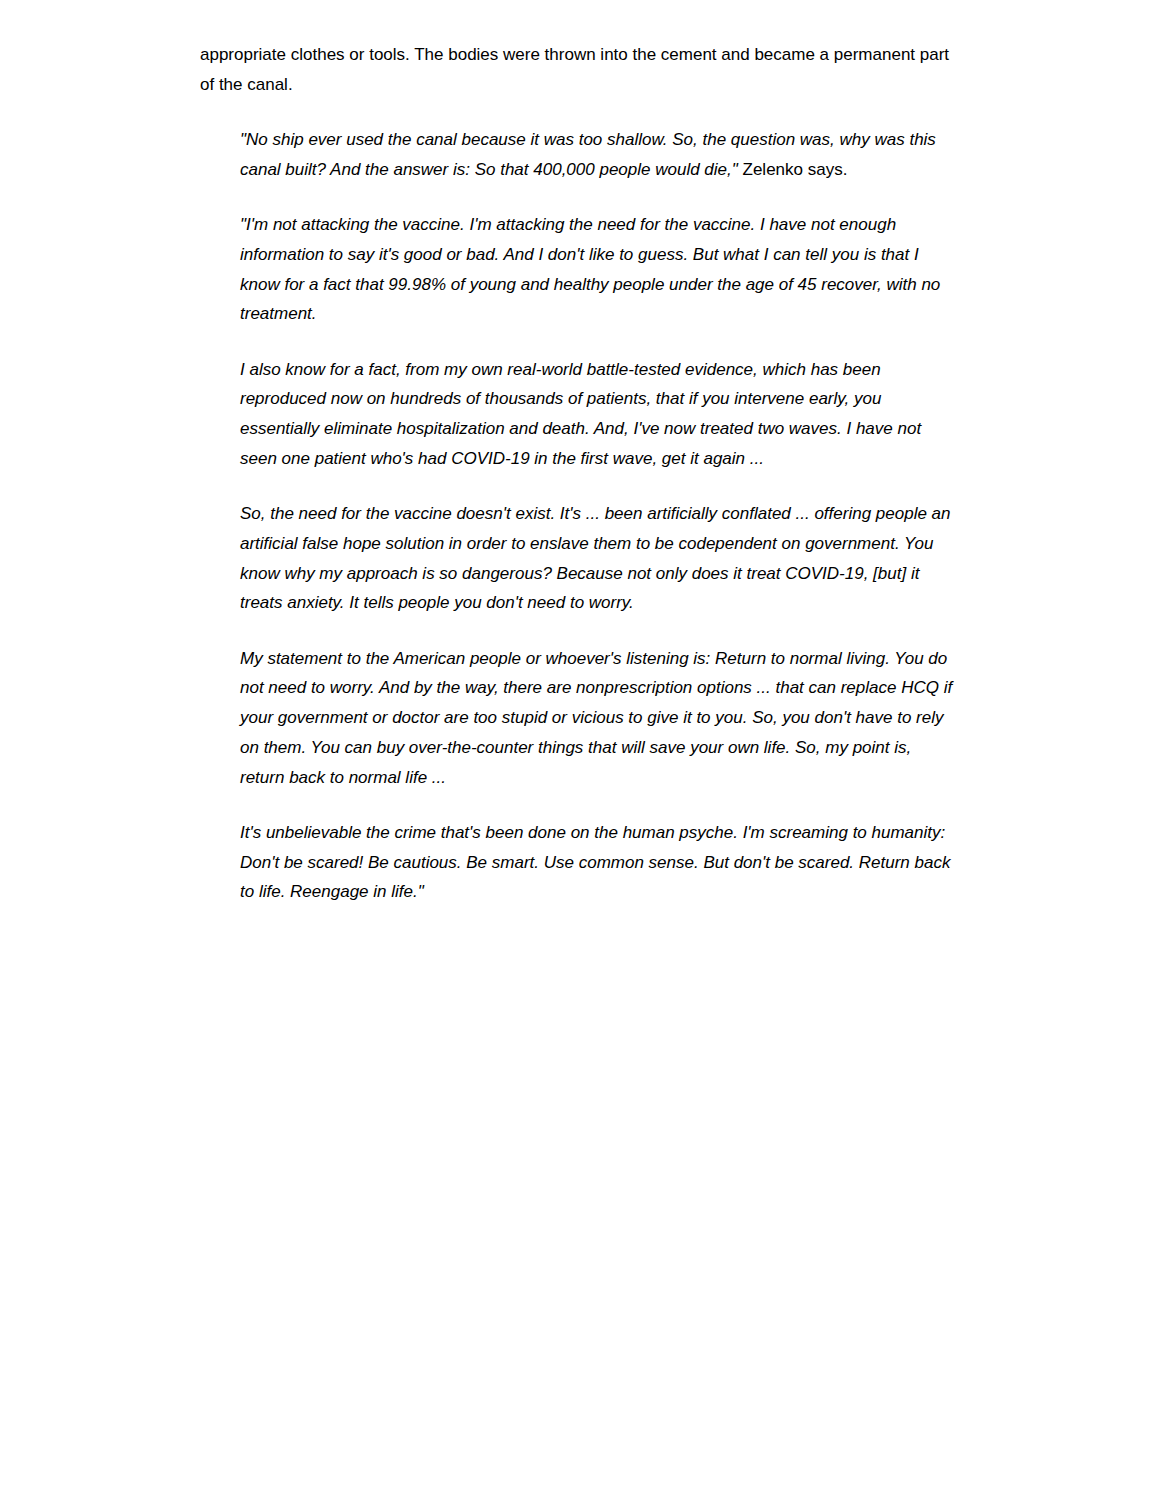appropriate clothes or tools. The bodies were thrown into the cement and became a permanent part of the canal.
"No ship ever used the canal because it was too shallow. So, the question was, why was this canal built? And the answer is: So that 400,000 people would die," Zelenko says.
"I'm not attacking the vaccine. I'm attacking the need for the vaccine. I have not enough information to say it's good or bad. And I don't like to guess. But what I can tell you is that I know for a fact that 99.98% of young and healthy people under the age of 45 recover, with no treatment.
I also know for a fact, from my own real-world battle-tested evidence, which has been reproduced now on hundreds of thousands of patients, that if you intervene early, you essentially eliminate hospitalization and death. And, I've now treated two waves. I have not seen one patient who's had COVID-19 in the first wave, get it again ...
So, the need for the vaccine doesn't exist. It's ... been artificially conflated ... offering people an artificial false hope solution in order to enslave them to be codependent on government. You know why my approach is so dangerous? Because not only does it treat COVID-19, [but] it treats anxiety. It tells people you don't need to worry.
My statement to the American people or whoever's listening is: Return to normal living. You do not need to worry. And by the way, there are nonprescription options ... that can replace HCQ if your government or doctor are too stupid or vicious to give it to you. So, you don't have to rely on them. You can buy over-the-counter things that will save your own life. So, my point is, return back to normal life ...
It's unbelievable the crime that's been done on the human psyche. I'm screaming to humanity: Don't be scared! Be cautious. Be smart. Use common sense. But don't be scared. Return back to life. Reengage in life."